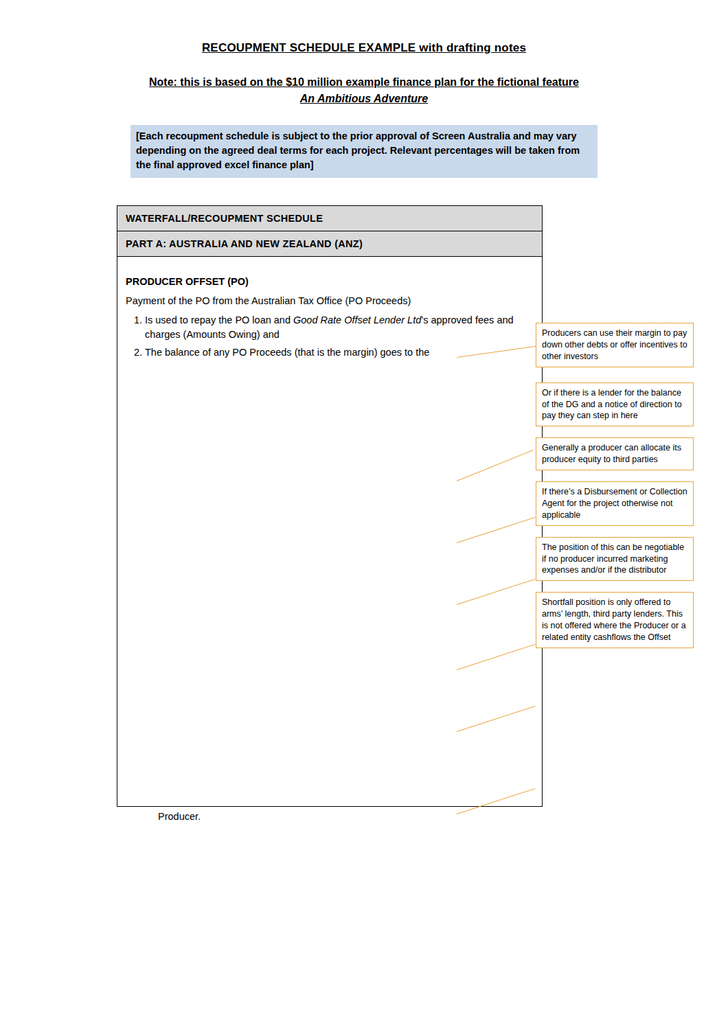RECOUPMENT SCHEDULE EXAMPLE with drafting notes
Note: this is based on the $10 million example finance plan for the fictional feature An Ambitious Adventure
[Each recoupment schedule is subject to the prior approval of Screen Australia and may vary depending on the agreed deal terms for each project. Relevant percentages will be taken from the final approved excel finance plan]
| WATERFALL/RECOUPMENT SCHEDULE |
| PART A: AUSTRALIA AND NEW ZEALAND (ANZ) |
| PRODUCER OFFSET (PO) Payment of the PO from the Australian Tax Office (PO Proceeds) Is used to repay the PO loan and Good Rate Offset Lender Ltd ’s approved fees and charges (Amounts Owing) and The balance of any PO Proceeds (that is the margin) goes to the |
Producer.
Producers can use their margin to pay down other debts or offer incentives to other investors
Or if there is a lender for the balance of the DG and a notice of direction to pay they can step in here
Generally a producer can allocate its producer equity to third parties
If there’s a Disbursement or Collection Agent for the project otherwise not applicable
The position of this can be negotiable if no producer incurred marketing expenses and/or if the distributor
Shortfall position is only offered to arms’ length, third party lenders. This is not offered where the Producer or a related entity cashflows the Offset